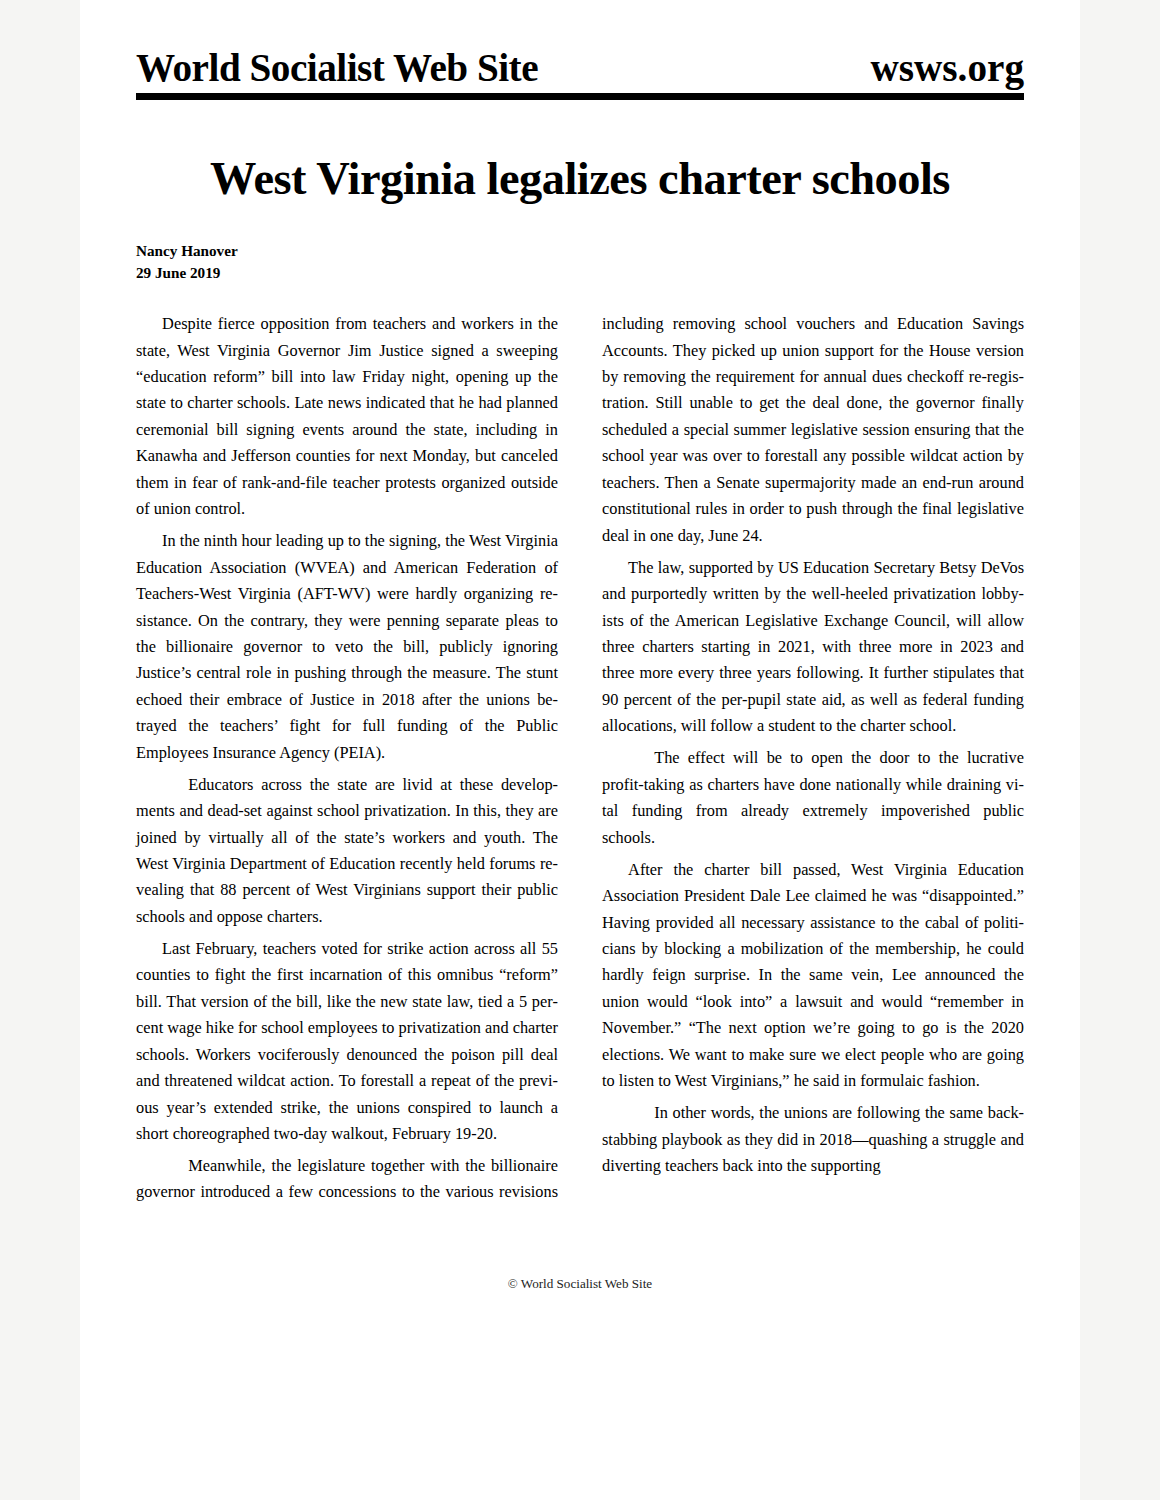World Socialist Web Site
wsws.org
West Virginia legalizes charter schools
Nancy Hanover 29 June 2019
Despite fierce opposition from teachers and workers in the state, West Virginia Governor Jim Justice signed a sweeping “education reform” bill into law Friday night, opening up the state to charter schools. Late news indicated that he had planned ceremonial bill signing events around the state, including in Kanawha and Jefferson counties for next Monday, but canceled them in fear of rank-and-file teacher protests organized outside of union control.
In the ninth hour leading up to the signing, the West Virginia Education Association (WVEA) and American Federation of Teachers-West Virginia (AFT-WV) were hardly organizing resistance. On the contrary, they were penning separate pleas to the billionaire governor to veto the bill, publicly ignoring Justice’s central role in pushing through the measure. The stunt echoed their embrace of Justice in 2018 after the unions betrayed the teachers’ fight for full funding of the Public Employees Insurance Agency (PEIA).
Educators across the state are livid at these developments and dead-set against school privatization. In this, they are joined by virtually all of the state’s workers and youth. The West Virginia Department of Education recently held forums revealing that 88 percent of West Virginians support their public schools and oppose charters.
Last February, teachers voted for strike action across all 55 counties to fight the first incarnation of this omnibus “reform” bill. That version of the bill, like the new state law, tied a 5 percent wage hike for school employees to privatization and charter schools. Workers vociferously denounced the poison pill deal and threatened wildcat action. To forestall a repeat of the previous year’s extended strike, the unions conspired to launch a short choreographed two-day walkout, February 19-20.
Meanwhile, the legislature together with the billionaire governor introduced a few concessions to the various revisions including removing school vouchers and Education Savings Accounts. They picked up union support for the House version by removing the requirement for annual dues checkoff re-registration. Still unable to get the deal done, the governor finally scheduled a special summer legislative session ensuring that the school year was over to forestall any possible wildcat action by teachers. Then a Senate supermajority made an end-run around constitutional rules in order to push through the final legislative deal in one day, June 24.
The law, supported by US Education Secretary Betsy DeVos and purportedly written by the well-heeled privatization lobbyists of the American Legislative Exchange Council, will allow three charters starting in 2021, with three more in 2023 and three more every three years following. It further stipulates that 90 percent of the per-pupil state aid, as well as federal funding allocations, will follow a student to the charter school.
The effect will be to open the door to the lucrative profit-taking as charters have done nationally while draining vital funding from already extremely impoverished public schools.
After the charter bill passed, West Virginia Education Association President Dale Lee claimed he was “disappointed.” Having provided all necessary assistance to the cabal of politicians by blocking a mobilization of the membership, he could hardly feign surprise. In the same vein, Lee announced the union would “look into” a lawsuit and would “remember in November.” “The next option we’re going to go is the 2020 elections. We want to make sure we elect people who are going to listen to West Virginians,” he said in formulaic fashion.
In other words, the unions are following the same back-stabbing playbook as they did in 2018—quashing a struggle and diverting teachers back into the supporting
© World Socialist Web Site